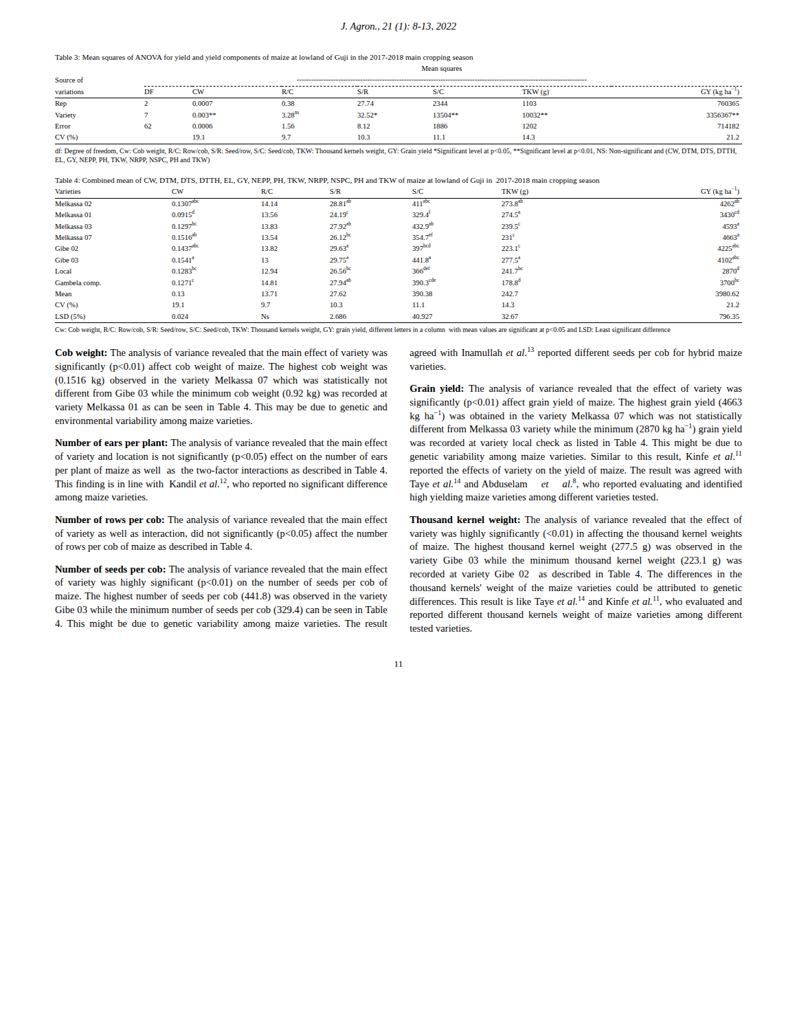J. Agron., 21 (1): 8-13, 2022
Table 3: Mean squares of ANOVA for yield and yield components of maize at lowland of Guji in the 2017-2018 main cropping season
| | Mean squares |
| Source of | ----------------------------------------------------------------------------------------------------------------------- |
| variations | DF | CW | R/C | S/R | S/C | TKW (g) | GY (kg ha −1 ) |
| Rep | 2 | 0.0007 | 0.38 | 27.74 | 2344 | 1103 | 760365 |
| Variety | 7 | 0.003** | 3.28 ns | 32.52* | 13504** | 10032** | 3356367** |
| Error | 62 | 0.0006 | 1.56 | 8.12 | 1886 | 1202 | 714182 |
| CV (%) | | 19.1 | 9.7 | 10.3 | 11.1 | 14.3 | 21.2 |
df: Degree of freedom, Cw: Cob weight, R/C: Row/cob, S/R: Seed/row, S/C: Seed/cob, TKW: Thousand kernels weight, GY: Grain yield *Significant level at p<0.05, **Significant level at p<0.01, NS: Non-significant and (CW, DTM, DTS, DTTH, EL, GY, NEPP, PH, TKW, NRPP, NSPC, PH and TKW)
Table 4: Combined mean of CW, DTM, DTS, DTTH, EL, GY, NEPP, PH, TKW, NRPP, NSPC, PH and TKW of maize at lowland of Guji in 2017-2018 main cropping season
| Varieties | CW | R/C | S/R | S/C | TKW (g) | GY (kg ha −1 ) |
| Melkassa 02 | 0.1307 abc | 14.14 | 28.81 ab | 411 abc | 273.8 ab | 4262 ab |
| Melkassa 01 | 0.0915 d | 13.56 | 24.19 c | 329.4 f | 274.5 a | 3430 cd |
| Melkassa 03 | 0.1297 bc | 13.83 | 27.92 ab | 432.9 ab | 239.5 c | 4593 a |
| Melkassa 07 | 0.1516 ab | 13.54 | 26.12 bc | 354.7 ef | 231 c | 4663 a |
| Gibe 02 | 0.1437 abc | 13.82 | 29.63 a | 397 bcd | 223.1 c | 4225 abc |
| Gibe 03 | 0.1541 a | 13 | 29.75 a | 441.8 a | 277.5 a | 4102 abc |
| Local | 0.1283 bc | 12.94 | 26.56 bc | 366 def | 241.7 bc | 2870 d |
| Gambela comp. | 0.1271 c | 14.81 | 27.94 ab | 390.3 cde | 178.8 d | 3700 bc |
| Mean | 0.13 | 13.71 | 27.62 | 390.38 | 242.7 | 3980.62 |
| CV (%) | 19.1 | 9.7 | 10.3 | 11.1 | 14.3 | 21.2 |
| LSD (5%) | 0.024 | Ns | 2.686 | 40.927 | 32.67 | 796.35 |
Cw: Cob weight, R/C: Row/cob, S/R: Seed/row, S/C: Seed/cob, TKW: Thousand kernels weight, GY: grain yield, different letters in a column with mean values are significant at p<0.05 and LSD: Least significant difference
Cob weight: The analysis of variance revealed that the main effect of variety was significantly (p<0.01) affect cob weight of maize. The highest cob weight was (0.1516 kg) observed in the variety Melkassa 07 which was statistically not different from Gibe 03 while the minimum cob weight (0.92 kg) was recorded at variety Melkassa 01 as can be seen in Table 4. This may be due to genetic and environmental variability among maize varieties.
Number of ears per plant: The analysis of variance revealed that the main effect of variety and location is not significantly (p<0.05) effect on the number of ears per plant of maize as well as the two-factor interactions as described in Table 4. This finding is in line with Kandil et al.12, who reported no significant difference among maize varieties.
Number of rows per cob: The analysis of variance revealed that the main effect of variety as well as interaction, did not significantly (p<0.05) affect the number of rows per cob of maize as described in Table 4.
Number of seeds per cob: The analysis of variance revealed that the main effect of variety was highly significant (p<0.01) on the number of seeds per cob of maize. The highest number of seeds per cob (441.8) was observed in the variety Gibe 03 while the minimum number of seeds per cob (329.4) can be seen in Table 4. This might be due to genetic variability among maize varieties. The result agreed with Inamullah et al.13 reported different seeds per cob for hybrid maize varieties.
Grain yield: The analysis of variance revealed that the effect of variety was significantly (p<0.01) affect grain yield of maize. The highest grain yield (4663 kg ha−1) was obtained in the variety Melkassa 07 which was not statistically different from Melkassa 03 variety while the minimum (2870 kg ha−1) grain yield was recorded at variety local check as listed in Table 4. This might be due to genetic variability among maize varieties. Similar to this result, Kinfe et al.11 reported the effects of variety on the yield of maize. The result was agreed with Taye et al.14 and Abduselam et al.8, who reported evaluating and identified high yielding maize varieties among different varieties tested.
Thousand kernel weight: The analysis of variance revealed that the effect of variety was highly significantly (<0.01) in affecting the thousand kernel weights of maize. The highest thousand kernel weight (277.5 g) was observed in the variety Gibe 03 while the minimum thousand kernel weight (223.1 g) was recorded at variety Gibe 02 as described in Table 4. The differences in the thousand kernels' weight of the maize varieties could be attributed to genetic differences. This result is like Taye et al.14 and Kinfe et al.11, who evaluated and reported different thousand kernels weight of maize varieties among different tested varieties.
11